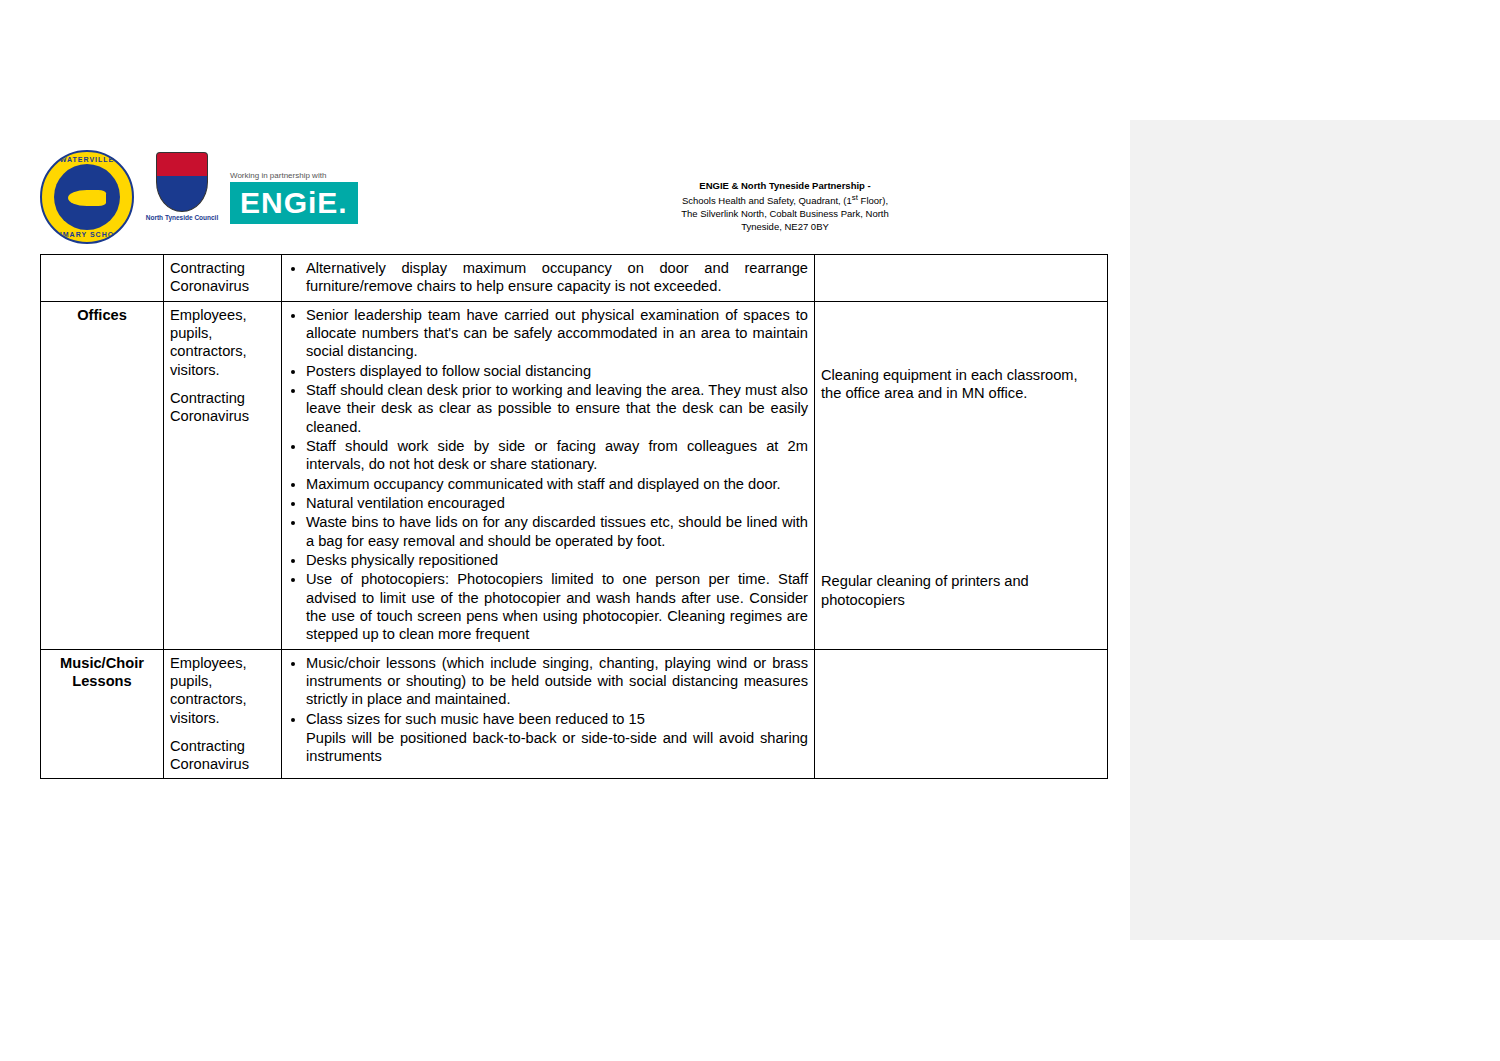WATERVILLE
PRIMARY SCHOOL
North Tyneside Council
Working in partnership with
ENGiE.
ENGIE & North Tyneside Partnership -
Schools Health and Safety, Quadrant, (1st Floor),
The Silverlink North, Cobalt Business Park, North
Tyneside, NE27 0BY
| | Contracting Coronavirus | Alternatively display maximum occupancy on door and rearrange furniture/remove chairs to help ensure capacity is not exceeded. | |
| Offices | Employees, pupils, contractors, visitors. Contracting Coronavirus | Senior leadership team have carried out physical examination of spaces to allocate numbers that's can be safely accommodated in an area to maintain social distancing. Posters displayed to follow social distancing Staff should clean desk prior to working and leaving the area. They must also leave their desk as clear as possible to ensure that the desk can be easily cleaned. Staff should work side by side or facing away from colleagues at 2m intervals, do not hot desk or share stationary. Maximum occupancy communicated with staff and displayed on the door. Natural ventilation encouraged Waste bins to have lids on for any discarded tissues etc, should be lined with a bag for easy removal and should be operated by foot. Desks physically repositioned Use of photocopiers: Photocopiers limited to one person per time. Staff advised to limit use of the photocopier and wash hands after use. Consider the use of touch screen pens when using photocopier. Cleaning regimes are stepped up to clean more frequent | Cleaning equipment in each classroom, the office area and in MN office. Regular cleaning of printers and photocopiers |
| Music/Choir Lessons | Employees, pupils, contractors, visitors. Contracting Coronavirus | Music/choir lessons (which include singing, chanting, playing wind or brass instruments or shouting) to be held outside with social distancing measures strictly in place and maintained. Class sizes for such music have been reduced to 15 Pupils will be positioned back-to-back or side-to-side and will avoid sharing instruments | |